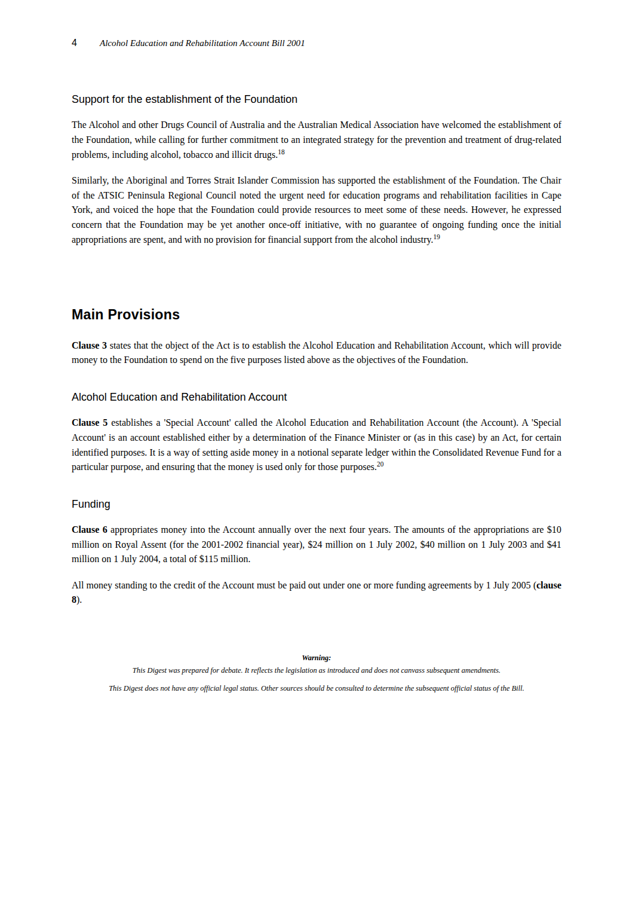4 Alcohol Education and Rehabilitation Account Bill 2001
Support for the establishment of the Foundation
The Alcohol and other Drugs Council of Australia and the Australian Medical Association have welcomed the establishment of the Foundation, while calling for further commitment to an integrated strategy for the prevention and treatment of drug-related problems, including alcohol, tobacco and illicit drugs.18
Similarly, the Aboriginal and Torres Strait Islander Commission has supported the establishment of the Foundation. The Chair of the ATSIC Peninsula Regional Council noted the urgent need for education programs and rehabilitation facilities in Cape York, and voiced the hope that the Foundation could provide resources to meet some of these needs. However, he expressed concern that the Foundation may be yet another once-off initiative, with no guarantee of ongoing funding once the initial appropriations are spent, and with no provision for financial support from the alcohol industry.19
Main Provisions
Clause 3 states that the object of the Act is to establish the Alcohol Education and Rehabilitation Account, which will provide money to the Foundation to spend on the five purposes listed above as the objectives of the Foundation.
Alcohol Education and Rehabilitation Account
Clause 5 establishes a 'Special Account' called the Alcohol Education and Rehabilitation Account (the Account). A 'Special Account' is an account established either by a determination of the Finance Minister or (as in this case) by an Act, for certain identified purposes. It is a way of setting aside money in a notional separate ledger within the Consolidated Revenue Fund for a particular purpose, and ensuring that the money is used only for those purposes.20
Funding
Clause 6 appropriates money into the Account annually over the next four years. The amounts of the appropriations are $10 million on Royal Assent (for the 2001-2002 financial year), $24 million on 1 July 2002, $40 million on 1 July 2003 and $41 million on 1 July 2004, a total of $115 million.
All money standing to the credit of the Account must be paid out under one or more funding agreements by 1 July 2005 (clause 8).
Warning:
This Digest was prepared for debate. It reflects the legislation as introduced and does not canvass subsequent amendments.
This Digest does not have any official legal status. Other sources should be consulted to determine the subsequent official status of the Bill.